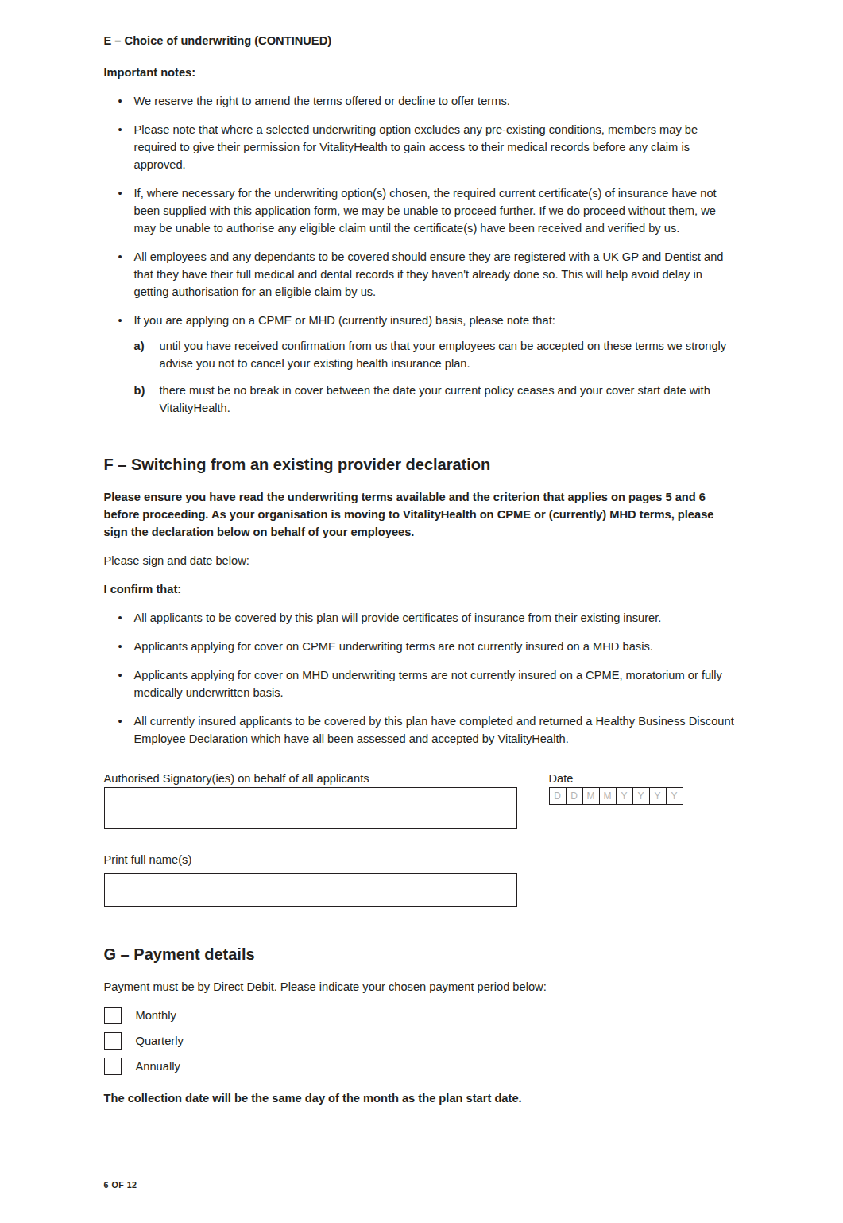E – Choice of underwriting (CONTINUED)
Important notes:
We reserve the right to amend the terms offered or decline to offer terms.
Please note that where a selected underwriting option excludes any pre-existing conditions, members may be required to give their permission for VitalityHealth to gain access to their medical records before any claim is approved.
If, where necessary for the underwriting option(s) chosen, the required current certificate(s) of insurance have not been supplied with this application form, we may be unable to proceed further. If we do proceed without them, we may be unable to authorise any eligible claim until the certificate(s) have been received and verified by us.
All employees and any dependants to be covered should ensure they are registered with a UK GP and Dentist and that they have their full medical and dental records if they haven't already done so. This will help avoid delay in getting authorisation for an eligible claim by us.
If you are applying on a CPME or MHD (currently insured) basis, please note that:
a) until you have received confirmation from us that your employees can be accepted on these terms we strongly advise you not to cancel your existing health insurance plan.
b) there must be no break in cover between the date your current policy ceases and your cover start date with VitalityHealth.
F – Switching from an existing provider declaration
Please ensure you have read the underwriting terms available and the criterion that applies on pages 5 and 6 before proceeding. As your organisation is moving to VitalityHealth on CPME or (currently) MHD terms, please sign the declaration below on behalf of your employees.
Please sign and date below:
I confirm that:
All applicants to be covered by this plan will provide certificates of insurance from their existing insurer.
Applicants applying for cover on CPME underwriting terms are not currently insured on a MHD basis.
Applicants applying for cover on MHD underwriting terms are not currently insured on a CPME, moratorium or fully medically underwritten basis.
All currently insured applicants to be covered by this plan have completed and returned a Healthy Business Discount Employee Declaration which have all been assessed and accepted by VitalityHealth.
Authorised Signatory(ies) on behalf of all applicants
Date
DDMMYYYY
Print full name(s)
G – Payment details
Payment must be by Direct Debit. Please indicate your chosen payment period below:
Monthly
Quarterly
Annually
The collection date will be the same day of the month as the plan start date.
6 OF 12